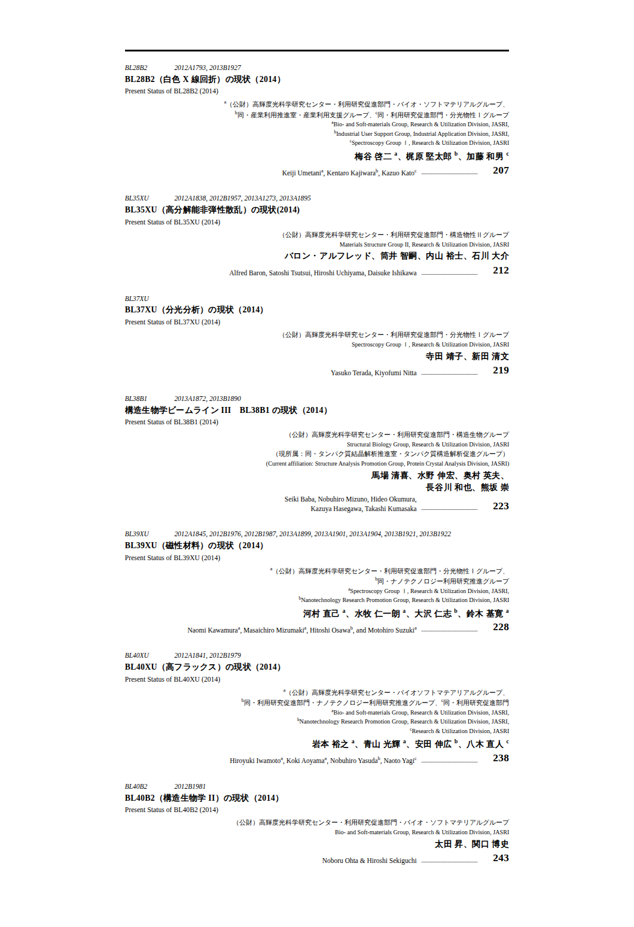BL28B22012A1793, 2013B1927
BL28B2（白色 X 線回折）の現状（2014）
Present Status of BL28B2 (2014)
a（公財）高輝度光科学研究センター・利用研究促進部門・バイオ・ソフトマテリアルグループ、
b同・産業利用推進室・産業利用支援グループ、c同・利用研究促進部門・分光物性Ⅰグループ
aBio- and Soft-materials Group, Research & Utilization Division, JASRI,
bIndustrial User Support Group, Industrial Application Division, JASRI,
cSpectroscopy Group Ⅰ, Research & Utilization Division, JASRI
梅谷 啓二 a、梶原 堅太郎 b、加藤 和男 c
Keiji Umetania, Kentaro Kajiwarab, Kazuo Katoc
207
BL35XU 2012A1838, 2012B1957, 2013A1273, 2013A1895
BL35XU（高分解能非弾性散乱）の現状(2014)
Present Status of BL35XU (2014)
（公財）高輝度光科学研究センター・利用研究促進部門・構造物性Ⅱグループ
Materials Structure Group II, Research & Utilization Division, JASRI
バロン・アルフレッド、筒井 智嗣、内山 裕士、石川 大介
Alfred Baron, Satoshi Tsutsui, Hiroshi Uchiyama, Daisuke Ishikawa
212
BL37XU
BL37XU（分光分析）の現状（2014）
Present Status of BL37XU (2014)
（公財）高輝度光科学研究センター・利用研究促進部門・分光物性Ⅰグループ
Spectroscopy Group Ⅰ, Research & Utilization Division, JASRI
寺田 靖子、新田 清文
Yasuko Terada, Kiyofumi Nitta
219
BL38B12013A1872, 2013B1890
構造生物学ビームライン III　BL38B1 の現状（2014）
Present Status of BL38B1 (2014)
（公財）高輝度光科学研究センター・利用研究促進部門・構造生物グループ
Structural Biology Group, Research & Utilization Division, JASRI
（現所属：同・タンパク質結晶解析推進室・タンパク質構造解析促進グループ）
(Current affiliation: Structure Analysis Promotion Group, Protein Crystal Analysis Division, JASRI)
馬場 清喜、水野 伸宏、奥村 英夫、
長谷川 和也、熊坂 崇
Seiki Baba, Nobuhiro Mizuno, Hideo Okumura,
Kazuya Hasegawa, Takashi Kumasaka
223
BL39XU 2012A1845, 2012B1976, 2012B1987, 2013A1899, 2013A1901, 2013A1904, 2013B1921, 2013B1922
BL39XU（磁性材料）の現状（2014）
Present Status of BL39XU (2014)
a（公財）高輝度光科学研究センター・利用研究促進部門・分光物性Ⅰグループ、
b同・ナノテクノロジー利用研究推進グループ
aSpectroscopy Group Ⅰ, Research & Utilization Division, JASRI,
bNanotechnology Research Promotion Group, Research & Utilization Division, JASRI
河村 直己 a、水牧 仁一朗 a、大沢 仁志 b、鈴木 基寛 a
Naomi Kawamuraa, Masaichiro Mizumakia, Hitoshi Osawab, and Motohiro Suzukia
228
BL40XU 2012A1841, 2012B1979
BL40XU（高フラックス）の現状（2014）
Present Status of BL40XU (2014)
a（公財）高輝度光科学研究センター・バイオソフトマテアリアルグループ、
b同・利用研究促進部門・ナノテクノロジー利用研究推進グループ、c同・利用研究促進部門
aBio- and Soft-materials Group, Research & Utilization Division, JASRI,
bNanotechnology Research Promotion Group, Research & Utilization Division, JASRI,
cResearch & Utilization Division, JASRI
岩本 裕之 a、青山 光輝 a、安田 伸広 b、八木 直人 c
Hiroyuki Iwamotoa, Koki Aoyamaa, Nobuhiro Yasudab, Naoto Yagic
238
BL40B22012B1981
BL40B2（構造生物学 II）の現状（2014）
Present Status of BL40B2 (2014)
（公財）高輝度光科学研究センター・利用研究促進部門・バイオ・ソフトマテリアルグループ
Bio- and Soft-materials Group, Research & Utilization Division, JASRI
太田 昇、関口 博史
Noboru Ohta & Hiroshi Sekiguchi
243